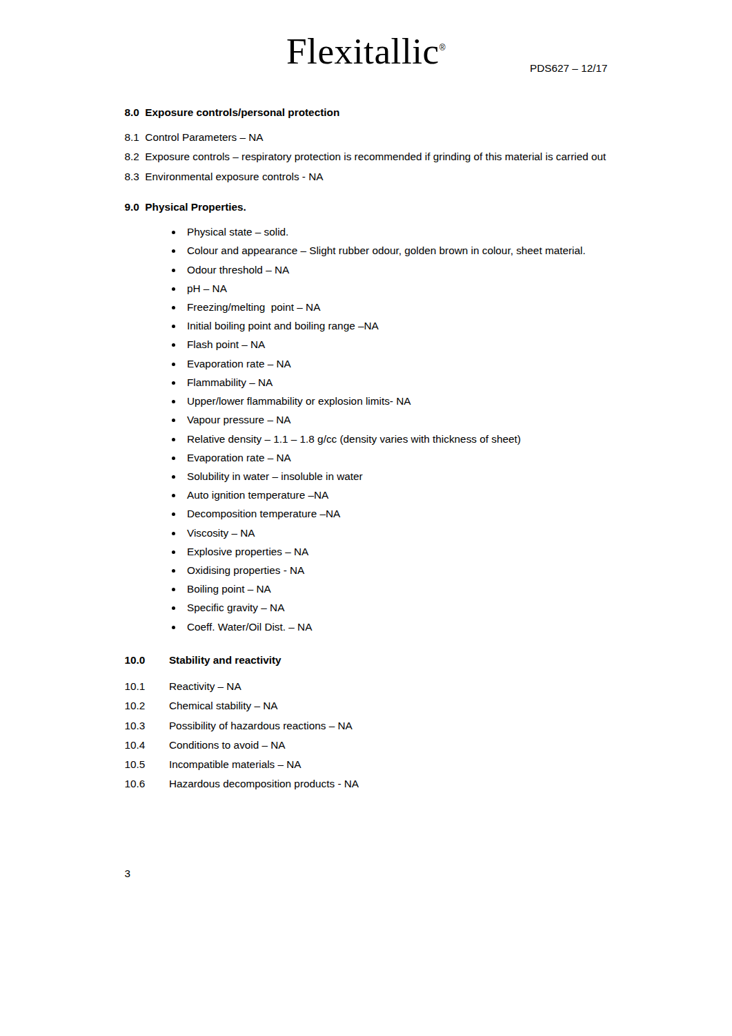Flexitallic®
PDS627 – 12/17
8.0 Exposure controls/personal protection
8.1 Control Parameters – NA
8.2 Exposure controls – respiratory protection is recommended if grinding of this material is carried out
8.3 Environmental exposure controls - NA
9.0 Physical Properties.
Physical state – solid.
Colour and appearance – Slight rubber odour, golden brown in colour, sheet material.
Odour threshold – NA
pH – NA
Freezing/melting point – NA
Initial boiling point and boiling range –NA
Flash point – NA
Evaporation rate – NA
Flammability – NA
Upper/lower flammability or explosion limits- NA
Vapour pressure – NA
Relative density – 1.1 – 1.8 g/cc (density varies with thickness of sheet)
Evaporation rate – NA
Solubility in water – insoluble in water
Auto ignition temperature –NA
Decomposition temperature –NA
Viscosity – NA
Explosive properties – NA
Oxidising properties - NA
Boiling point – NA
Specific gravity – NA
Coeff. Water/Oil Dist. – NA
10.0 Stability and reactivity
10.1 Reactivity – NA
10.2 Chemical stability – NA
10.3 Possibility of hazardous reactions – NA
10.4 Conditions to avoid – NA
10.5 Incompatible materials – NA
10.6 Hazardous decomposition products - NA
3